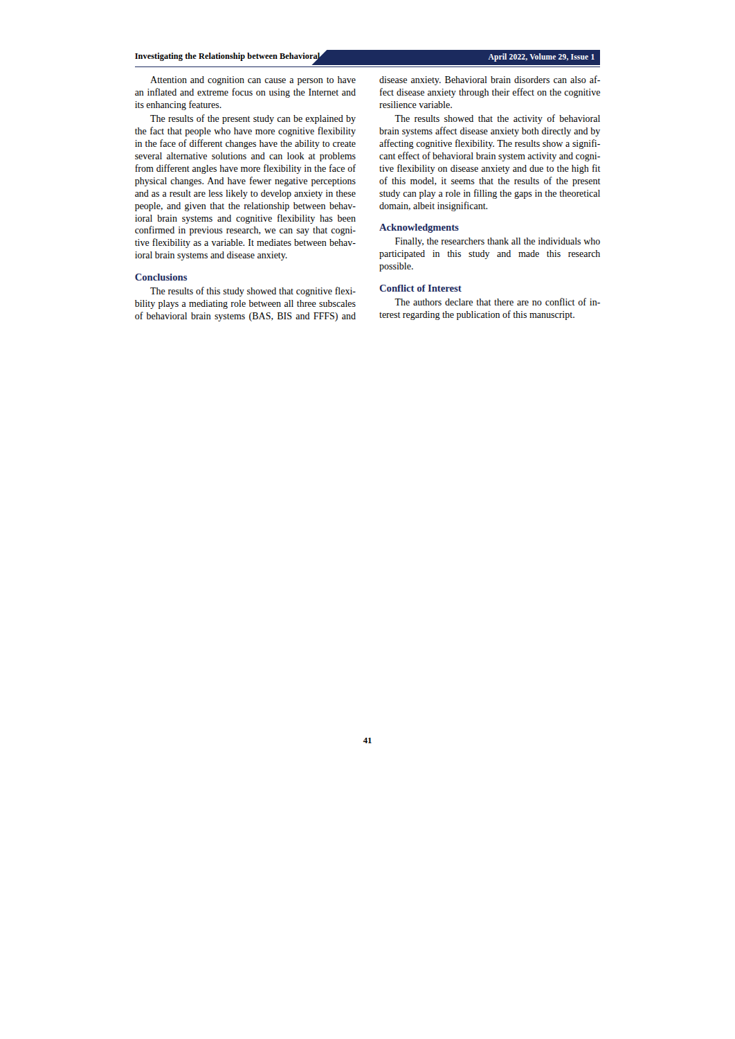Investigating the Relationship between Behavioral…
April 2022, Volume 29, Issue 1
Attention and cognition can cause a person to have an inflated and extreme focus on using the Internet and its enhancing features.
The results of the present study can be explained by the fact that people who have more cognitive flexibility in the face of different changes have the ability to create several alternative solutions and can look at problems from different angles have more flexibility in the face of physical changes. And have fewer negative perceptions and as a result are less likely to develop anxiety in these people, and given that the relationship between behavioral brain systems and cognitive flexibility has been confirmed in previous research, we can say that cognitive flexibility as a variable. It mediates between behavioral brain systems and disease anxiety.
Conclusions
The results of this study showed that cognitive flexibility plays a mediating role between all three subscales of behavioral brain systems (BAS, BIS and FFFS) and disease anxiety. Behavioral brain disorders can also affect disease anxiety through their effect on the cognitive resilience variable.
The results showed that the activity of behavioral brain systems affect disease anxiety both directly and by affecting cognitive flexibility. The results show a significant effect of behavioral brain system activity and cognitive flexibility on disease anxiety and due to the high fit of this model, it seems that the results of the present study can play a role in filling the gaps in the theoretical domain, albeit insignificant.
Acknowledgments
Finally, the researchers thank all the individuals who participated in this study and made this research possible.
Conflict of Interest
The authors declare that there are no conflict of interest regarding the publication of this manuscript.
41